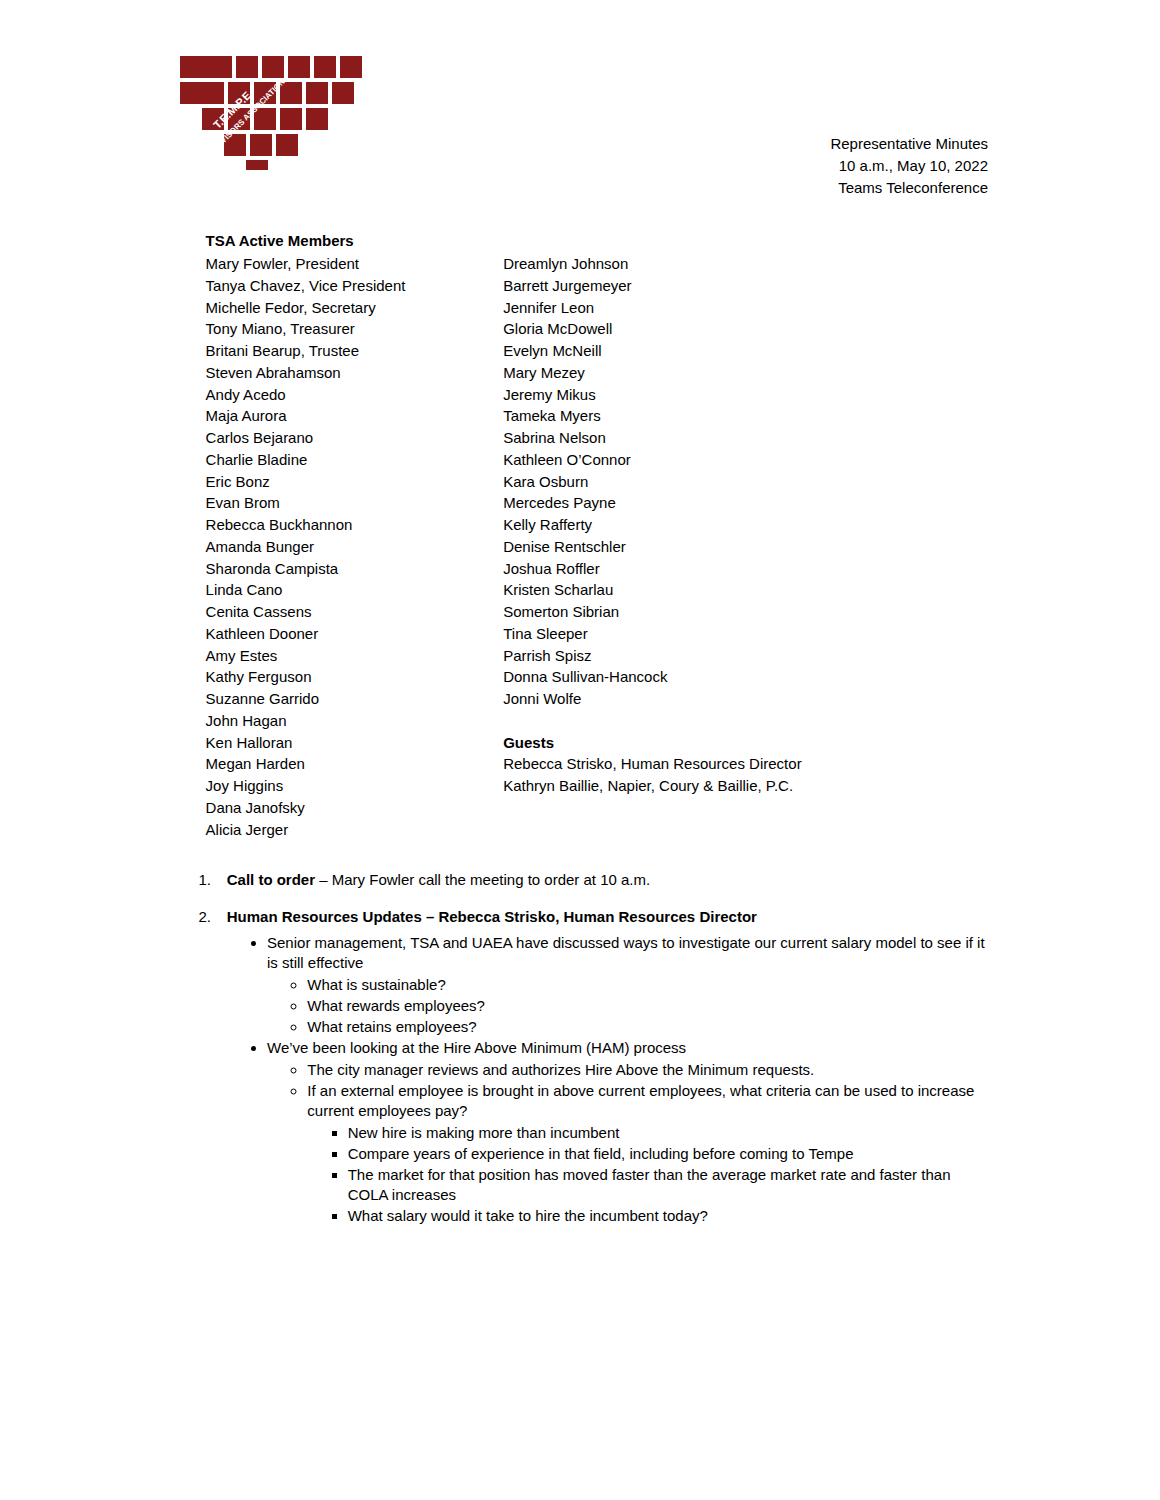T.E.M.P.E SUPERVISORS ASSOCIATION
Representative Minutes
10 a.m., May 10, 2022
Teams Teleconference
TSA Active Members
Mary Fowler, President
Tanya Chavez, Vice President
Michelle Fedor, Secretary
Tony Miano, Treasurer
Britani Bearup, Trustee
Steven Abrahamson
Andy Acedo
Maja Aurora
Carlos Bejarano
Charlie Bladine
Eric Bonz
Evan Brom
Rebecca Buckhannon
Amanda Bunger
Sharonda Campista
Linda Cano
Cenita Cassens
Kathleen Dooner
Amy Estes
Kathy Ferguson
Suzanne Garrido
John Hagan
Ken Halloran
Megan Harden
Joy Higgins
Dana Janofsky
Alicia Jerger
Dreamlyn Johnson
Barrett Jurgemeyer
Jennifer Leon
Gloria McDowell
Evelyn McNeill
Mary Mezey
Jeremy Mikus
Tameka Myers
Sabrina Nelson
Kathleen O’Connor
Kara Osburn
Mercedes Payne
Kelly Rafferty
Denise Rentschler
Joshua Roffler
Kristen Scharlau
Somerton Sibrian
Tina Sleeper
Parrish Spisz
Donna Sullivan-Hancock
Jonni Wolfe
Guests
Rebecca Strisko, Human Resources Director
Kathryn Baillie, Napier, Coury & Baillie, P.C.
Call to order – Mary Fowler call the meeting to order at 10 a.m.
Human Resources Updates – Rebecca Strisko, Human Resources Director
Senior management, TSA and UAEA have discussed ways to investigate our current salary model to see if it is still effective
What is sustainable?
What rewards employees?
What retains employees?
We’ve been looking at the Hire Above Minimum (HAM) process
The city manager reviews and authorizes Hire Above the Minimum requests.
If an external employee is brought in above current employees, what criteria can be used to increase current employees pay?
New hire is making more than incumbent
Compare years of experience in that field, including before coming to Tempe
The market for that position has moved faster than the average market rate and faster than COLA increases
What salary would it take to hire the incumbent today?